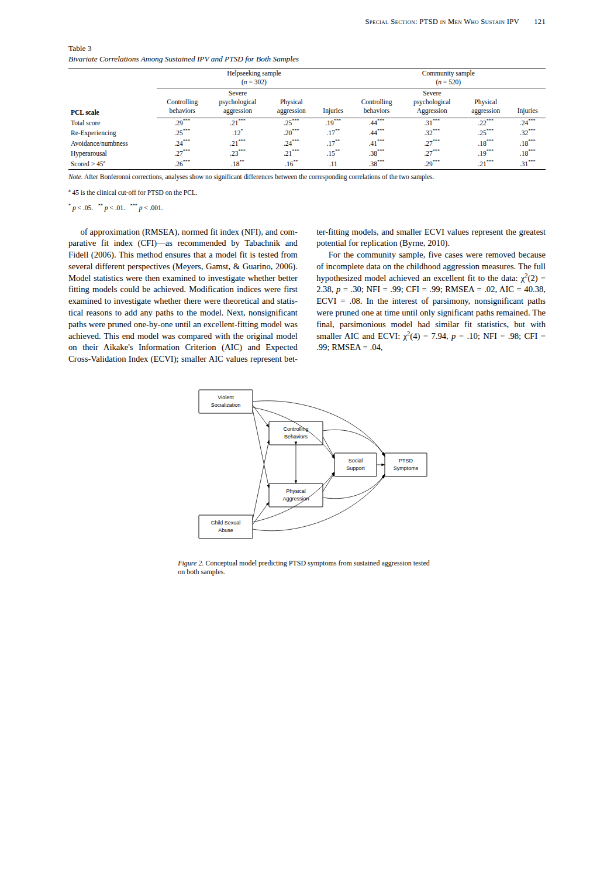121 Special Section: PTSD in Men Who Sustain IPV
Table 3
Bivariate Correlations Among Sustained IPV and PTSD for Both Samples
| PCL scale | Helpseeking sample ( n = 302) | Community sample ( n = 520) |
| --- | --- | --- |
| Controlling behaviors | Severe psychological aggression | Physical aggression | Injuries | Controlling behaviors | Severe psychological Aggression | Physical aggression | Injuries |
| Total score | .29 *** | .21 *** | .25 *** | .19 *** | .44 *** | .31 *** | .22 *** | .24 *** |
| Re-Experiencing | .25 *** | .12 * | .20 *** | .17 ** | .44 *** | .32 *** | .25 *** | .32 *** |
| Avoidance/numbness | .24 *** | .21 *** | .24 *** | .17 ** | .41 *** | .27 *** | .18 *** | .18 *** |
| Hyperarousal | .27 *** | .23 *** | .21 *** | .15 ** | .38 *** | .27 *** | .19 *** | .18 *** |
| Scored > 45 a | .26 *** | .18 ** | .16 ** | .11 | .38 *** | .29 *** | .21 *** | .31 *** |
Note. After Bonferonni corrections, analyses show no significant differences between the corresponding correlations of the two samples.
a 45 is the clinical cut-off for PTSD on the PCL.
* p < .05. ** p < .01. *** p < .001.
of approximation (RMSEA), normed fit index (NFI), and comparative fit index (CFI)—as recommended by Tabachnik and Fidell (2006). This method ensures that a model fit is tested from several different perspectives (Meyers, Gamst, & Guarino, 2006). Model statistics were then examined to investigate whether better fitting models could be achieved. Modification indices were first examined to investigate whether there were theoretical and statistical reasons to add any paths to the model. Next, nonsignificant paths were pruned one-by-one until an excellent-fitting model was achieved. This end model was compared with the original model on their Aikake's Information Criterion (AIC) and Expected Cross-Validation Index (ECVI); smaller AIC values represent better-fitting models, and smaller ECVI values represent the greatest potential for replication (Byrne, 2010).
For the community sample, five cases were removed because of incomplete data on the childhood aggression measures. The full hypothesized model achieved an excellent fit to the data: χ2(2) = 2.38, p = .30; NFI = .99; CFI = .99; RMSEA = .02, AIC = 40.38, ECVI = .08. In the interest of parsimony, nonsignificant paths were pruned one at time until only significant paths remained. The final, parsimonious model had similar fit statistics, but with smaller AIC and ECVI: χ2(4) = 7.94, p = .10; NFI = .98; CFI = .99; RMSEA = .04,
Violent Socialization Controlling Behaviors Physical Aggression Child Sexual Abuse Social Support PTSD Symptoms
Figure 2. Conceptual model predicting PTSD symptoms from sustained aggression tested on both samples.